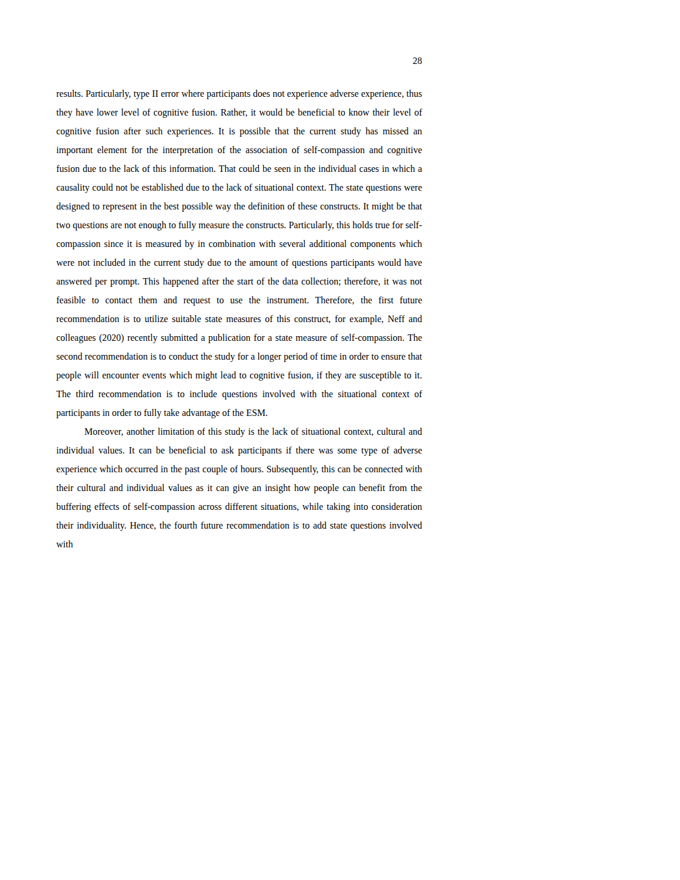28
results. Particularly, type II error where participants does not experience adverse experience, thus they have lower level of cognitive fusion. Rather, it would be beneficial to know their level of cognitive fusion after such experiences. It is possible that the current study has missed an important element for the interpretation of the association of self-compassion and cognitive fusion due to the lack of this information. That could be seen in the individual cases in which a causality could not be established due to the lack of situational context. The state questions were designed to represent in the best possible way the definition of these constructs. It might be that two questions are not enough to fully measure the constructs. Particularly, this holds true for self-compassion since it is measured by in combination with several additional components which were not included in the current study due to the amount of questions participants would have answered per prompt. This happened after the start of the data collection; therefore, it was not feasible to contact them and request to use the instrument. Therefore, the first future recommendation is to utilize suitable state measures of this construct, for example, Neff and colleagues (2020) recently submitted a publication for a state measure of self-compassion. The second recommendation is to conduct the study for a longer period of time in order to ensure that people will encounter events which might lead to cognitive fusion, if they are susceptible to it. The third recommendation is to include questions involved with the situational context of participants in order to fully take advantage of the ESM.
Moreover, another limitation of this study is the lack of situational context, cultural and individual values. It can be beneficial to ask participants if there was some type of adverse experience which occurred in the past couple of hours. Subsequently, this can be connected with their cultural and individual values as it can give an insight how people can benefit from the buffering effects of self-compassion across different situations, while taking into consideration their individuality. Hence, the fourth future recommendation is to add state questions involved with